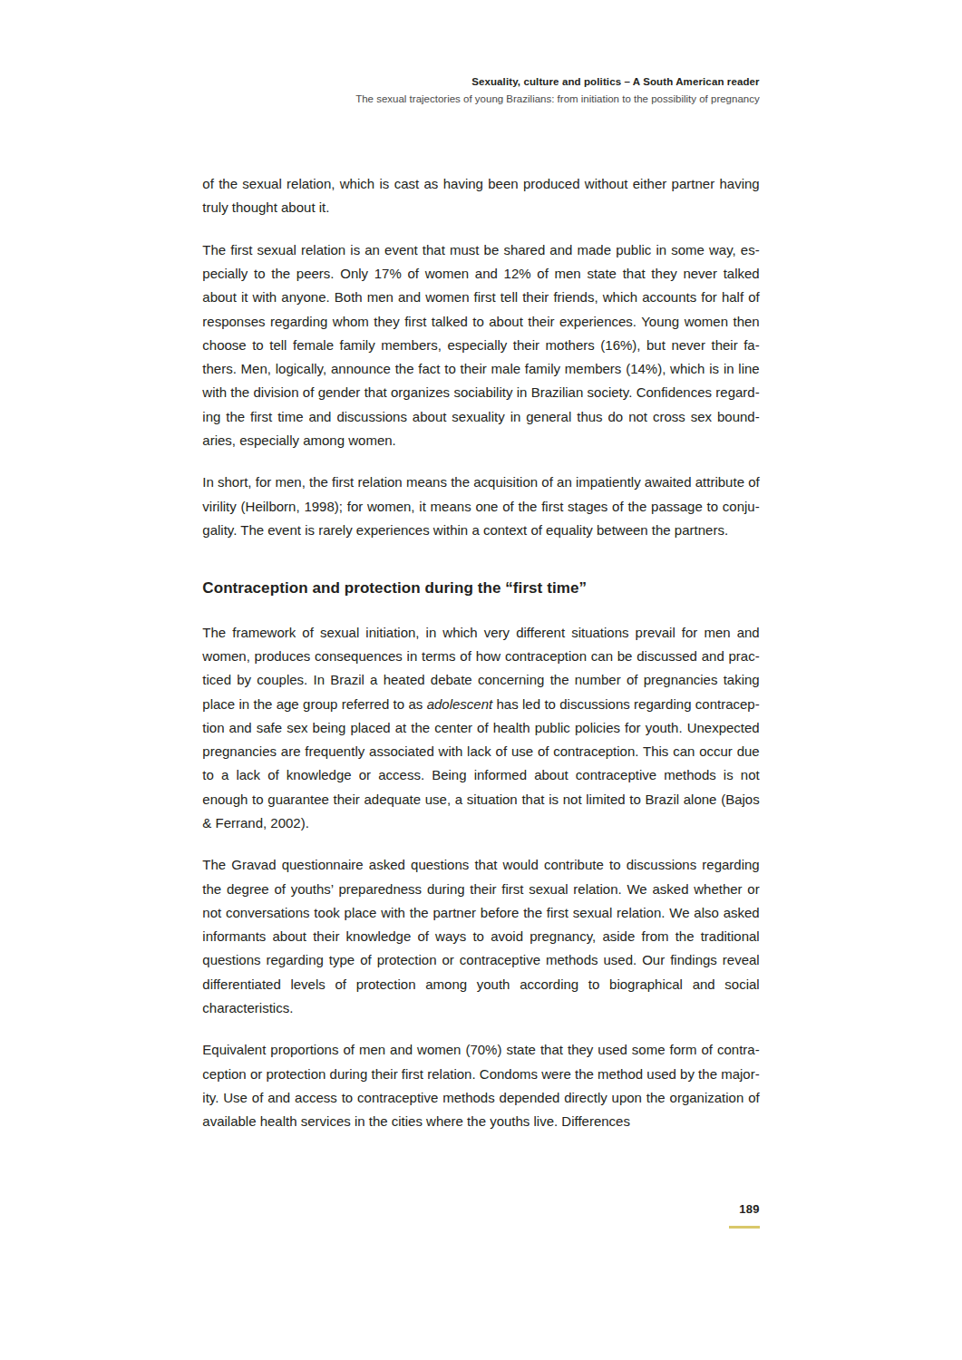Sexuality, culture and politics – A South American reader
The sexual trajectories of young Brazilians: from initiation to the possibility of pregnancy
of the sexual relation, which is cast as having been produced without either partner having truly thought about it.
The first sexual relation is an event that must be shared and made public in some way, especially to the peers. Only 17% of women and 12% of men state that they never talked about it with anyone. Both men and women first tell their friends, which accounts for half of responses regarding whom they first talked to about their experiences. Young women then choose to tell female family members, especially their mothers (16%), but never their fathers. Men, logically, announce the fact to their male family members (14%), which is in line with the division of gender that organizes sociability in Brazilian society. Confidences regarding the first time and discussions about sexuality in general thus do not cross sex boundaries, especially among women.
In short, for men, the first relation means the acquisition of an impatiently awaited attribute of virility (Heilborn, 1998); for women, it means one of the first stages of the passage to conjugality. The event is rarely experiences within a context of equality between the partners.
Contraception and protection during the “first time”
The framework of sexual initiation, in which very different situations prevail for men and women, produces consequences in terms of how contraception can be discussed and practiced by couples. In Brazil a heated debate concerning the number of pregnancies taking place in the age group referred to as adolescent has led to discussions regarding contraception and safe sex being placed at the center of health public policies for youth. Unexpected pregnancies are frequently associated with lack of use of contraception. This can occur due to a lack of knowledge or access. Being informed about contraceptive methods is not enough to guarantee their adequate use, a situation that is not limited to Brazil alone (Bajos & Ferrand, 2002).
The Gravad questionnaire asked questions that would contribute to discussions regarding the degree of youths’ preparedness during their first sexual relation. We asked whether or not conversations took place with the partner before the first sexual relation. We also asked informants about their knowledge of ways to avoid pregnancy, aside from the traditional questions regarding type of protection or contraceptive methods used. Our findings reveal differentiated levels of protection among youth according to biographical and social characteristics.
Equivalent proportions of men and women (70%) state that they used some form of contraception or protection during their first relation. Condoms were the method used by the majority. Use of and access to contraceptive methods depended directly upon the organization of available health services in the cities where the youths live. Differences
189